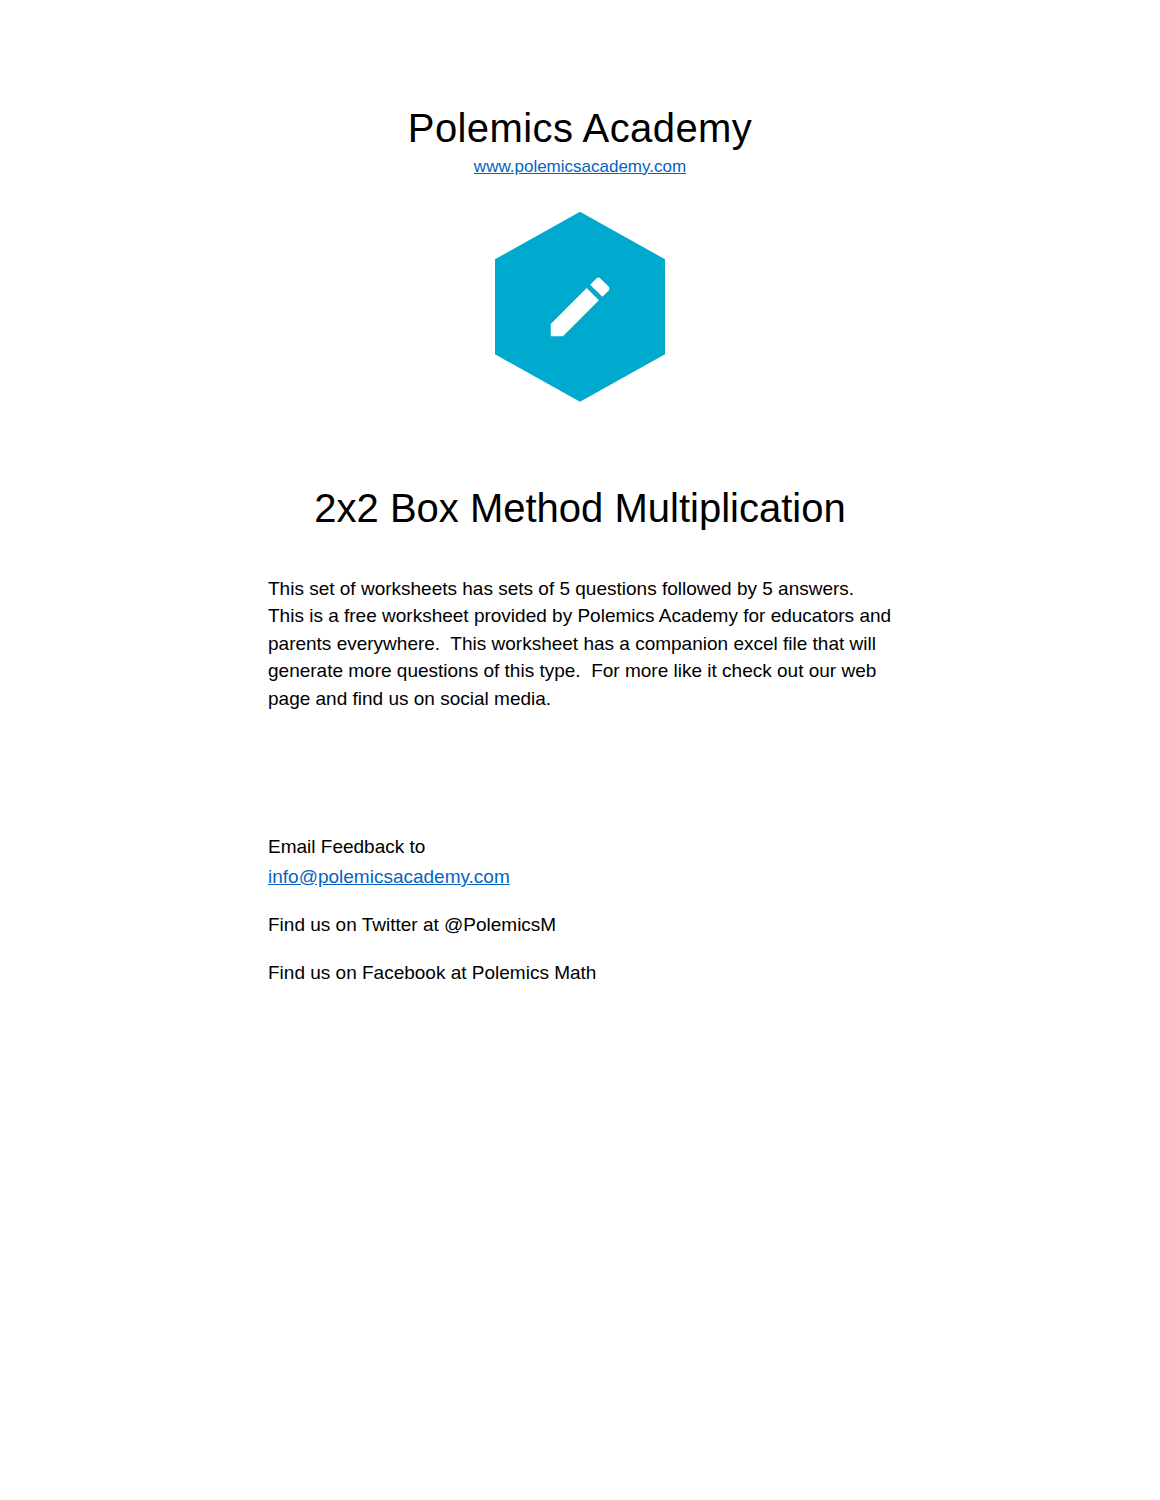Polemics Academy
www.polemicsacademy.com
2x2 Box Method Multiplication
This set of worksheets has sets of 5 questions followed by 5 answers. This is a free worksheet provided by Polemics Academy for educators and parents everywhere. This worksheet has a companion excel file that will generate more questions of this type. For more like it check out our web page and find us on social media.
Email Feedback to
info@polemicsacademy.com
Find us on Twitter at @PolemicsM
Find us on Facebook at Polemics Math